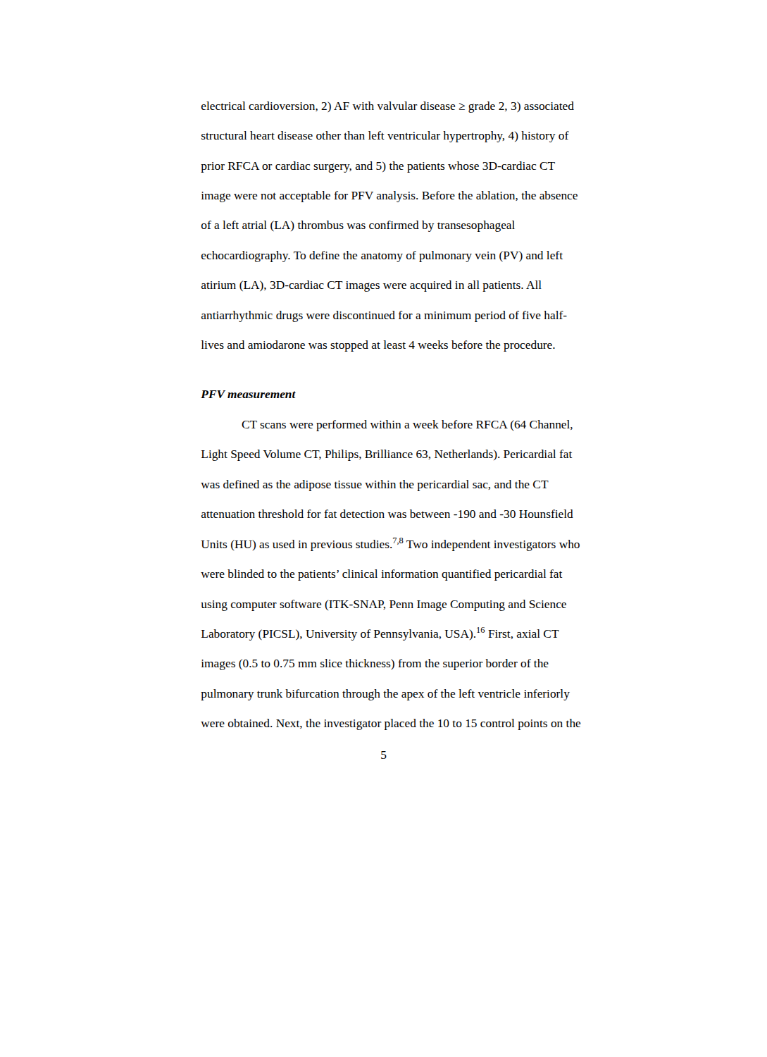electrical cardioversion, 2) AF with valvular disease ≥ grade 2, 3) associated structural heart disease other than left ventricular hypertrophy, 4) history of prior RFCA or cardiac surgery, and 5) the patients whose 3D-cardiac CT image were not acceptable for PFV analysis. Before the ablation, the absence of a left atrial (LA) thrombus was confirmed by transesophageal echocardiography. To define the anatomy of pulmonary vein (PV) and left atirium (LA), 3D-cardiac CT images were acquired in all patients. All antiarrhythmic drugs were discontinued for a minimum period of five half-lives and amiodarone was stopped at least 4 weeks before the procedure.
PFV measurement
CT scans were performed within a week before RFCA (64 Channel, Light Speed Volume CT, Philips, Brilliance 63, Netherlands). Pericardial fat was defined as the adipose tissue within the pericardial sac, and the CT attenuation threshold for fat detection was between -190 and -30 Hounsfield Units (HU) as used in previous studies.7,8 Two independent investigators who were blinded to the patients’ clinical information quantified pericardial fat using computer software (ITK-SNAP, Penn Image Computing and Science Laboratory (PICSL), University of Pennsylvania, USA).16 First, axial CT images (0.5 to 0.75 mm slice thickness) from the superior border of the pulmonary trunk bifurcation through the apex of the left ventricle inferiorly were obtained. Next, the investigator placed the 10 to 15 control points on the
5